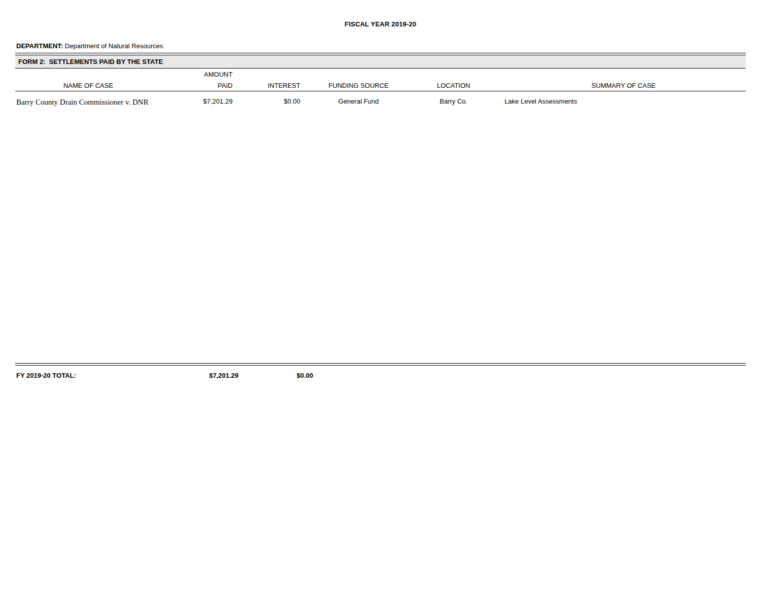FISCAL YEAR 2019-20
DEPARTMENT: Department of Natural Resources
FORM 2: SETTLEMENTS PAID BY THE STATE
| | AMOUNT | | | | |
| --- | --- | --- | --- | --- | --- |
| NAME OF CASE | PAID | INTEREST | FUNDING SOURCE | LOCATION | SUMMARY OF CASE |
| Barry County Drain Commissioner v. DNR | $7,201.29 | $0.00 | General Fund | Barry Co. | Lake Level Assessments |
| FY 2019-20 TOTAL: | $7,201.29 | $0.00 | |